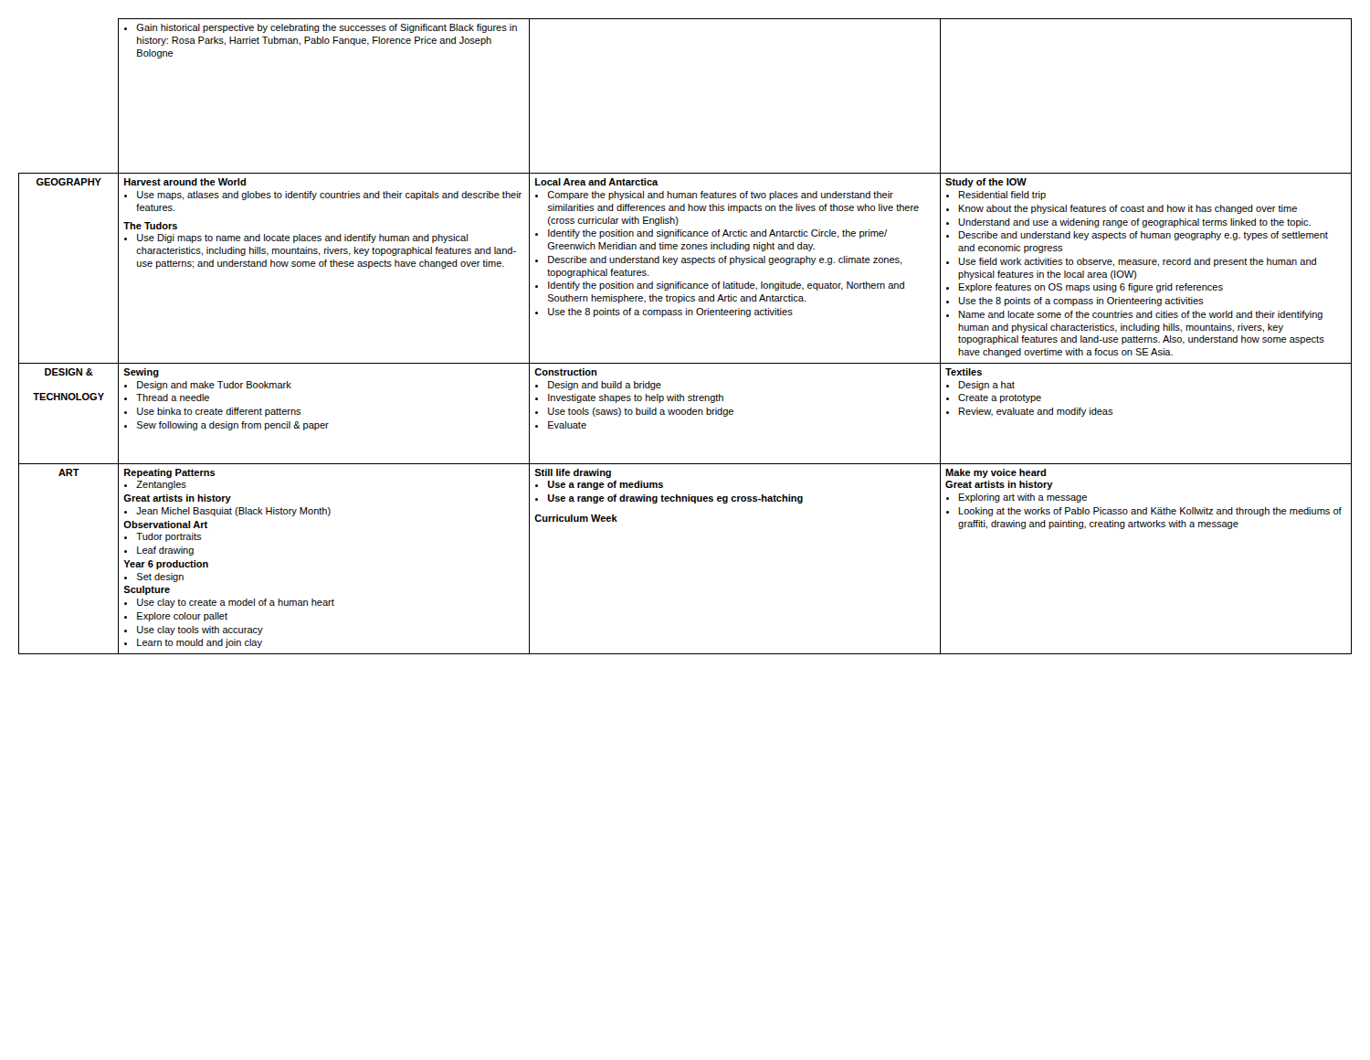| | Gain historical perspective by celebrating the successes of Significant Black figures in history: Rosa Parks, Harriet Tubman, Pablo Fanque, Florence Price and Joseph Bologne | | |
| GEOGRAPHY | Harvest around the World Use maps, atlases and globes to identify countries and their capitals and describe their features. The Tudors Use Digi maps to name and locate places and identify human and physical characteristics, including hills, mountains, rivers, key topographical features and land-use patterns; and understand how some of these aspects have changed over time. | Local Area and Antarctica Compare the physical and human features of two places and understand their similarities and differences and how this impacts on the lives of those who live there (cross curricular with English) Identify the position and significance of Arctic and Antarctic Circle, the prime/ Greenwich Meridian and time zones including night and day. Describe and understand key aspects of physical geography e.g. climate zones, topographical features. Identify the position and significance of latitude, longitude, equator, Northern and Southern hemisphere, the tropics and Artic and Antarctica. Use the 8 points of a compass in Orienteering activities | Study of the IOW Residential field trip Know about the physical features of coast and how it has changed over time Understand and use a widening range of geographical terms linked to the topic. Describe and understand key aspects of human geography e.g. types of settlement and economic progress Use field work activities to observe, measure, record and present the human and physical features in the local area (IOW) Explore features on OS maps using 6 figure grid references Use the 8 points of a compass in Orienteering activities Name and locate some of the countries and cities of the world and their identifying human and physical characteristics, including hills, mountains, rivers, key topographical features and land-use patterns. Also, understand how some aspects have changed overtime with a focus on SE Asia. |
| DESIGN & TECHNOLOGY | Sewing Design and make Tudor Bookmark Thread a needle Use binka to create different patterns Sew following a design from pencil & paper | Construction Design and build a bridge Investigate shapes to help with strength Use tools (saws) to build a wooden bridge Evaluate | Textiles Design a hat Create a prototype Review, evaluate and modify ideas |
| ART | Repeating Patterns Zentangles Great artists in history Jean Michel Basquiat (Black History Month) Observational Art Tudor portraits Leaf drawing Year 6 production Set design Sculpture Use clay to create a model of a human heart Explore colour pallet Use clay tools with accuracy Learn to mould and join clay | Still life drawing Use a range of mediums Use a range of drawing techniques eg cross-hatching Curriculum Week | Make my voice heard Great artists in history Exploring art with a message Looking at the works of Pablo Picasso and Käthe Kollwitz and through the mediums of graffiti, drawing and painting, creating artworks with a message |